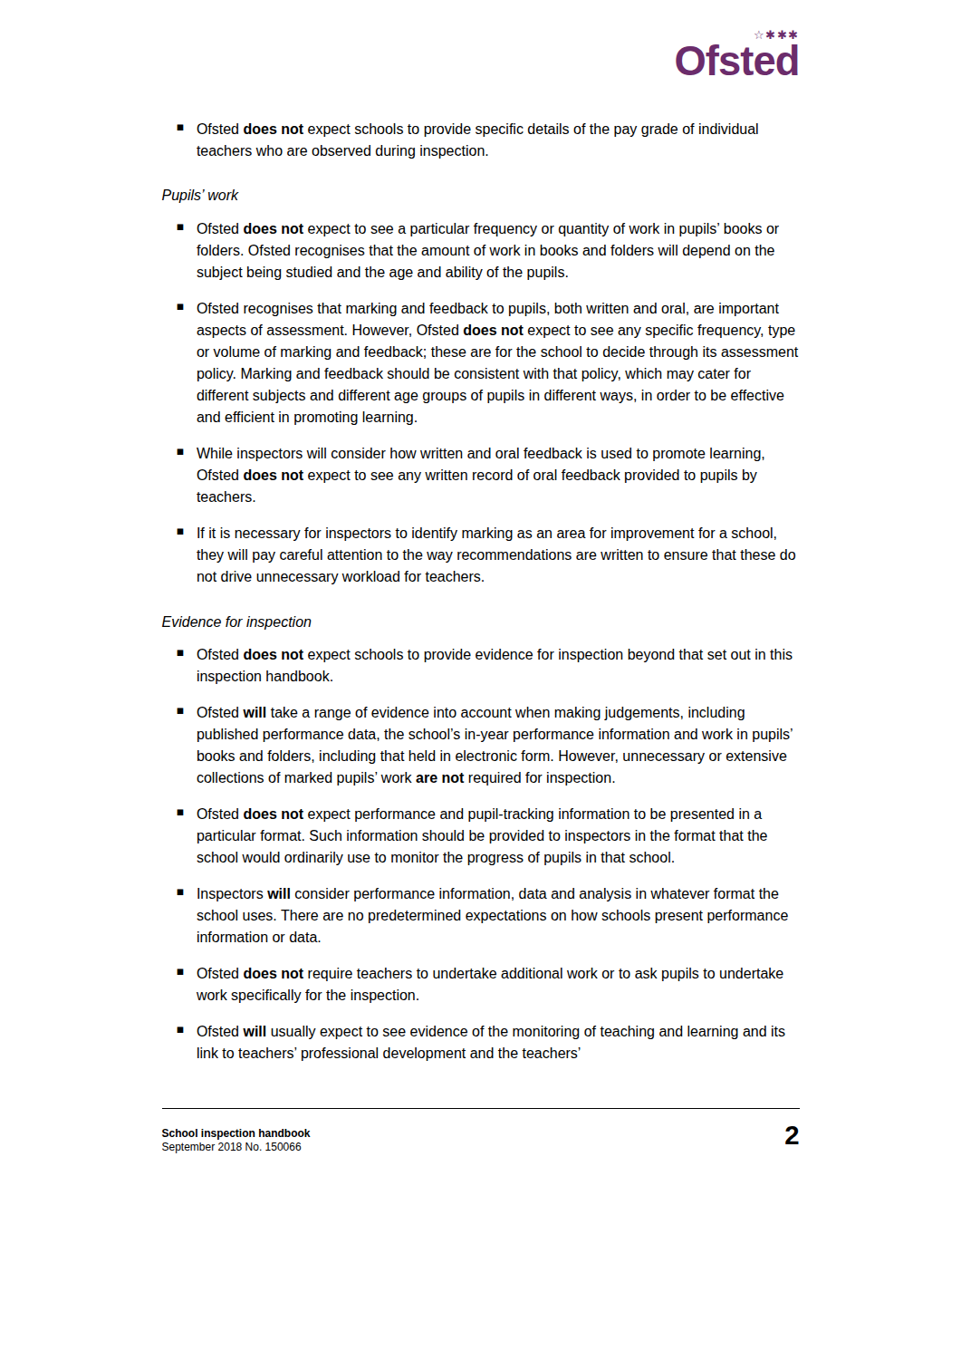☆✱✱✱ Ofsted
Ofsted does not expect schools to provide specific details of the pay grade of individual teachers who are observed during inspection.
Pupils’ work
Ofsted does not expect to see a particular frequency or quantity of work in pupils’ books or folders. Ofsted recognises that the amount of work in books and folders will depend on the subject being studied and the age and ability of the pupils.
Ofsted recognises that marking and feedback to pupils, both written and oral, are important aspects of assessment. However, Ofsted does not expect to see any specific frequency, type or volume of marking and feedback; these are for the school to decide through its assessment policy. Marking and feedback should be consistent with that policy, which may cater for different subjects and different age groups of pupils in different ways, in order to be effective and efficient in promoting learning.
While inspectors will consider how written and oral feedback is used to promote learning, Ofsted does not expect to see any written record of oral feedback provided to pupils by teachers.
If it is necessary for inspectors to identify marking as an area for improvement for a school, they will pay careful attention to the way recommendations are written to ensure that these do not drive unnecessary workload for teachers.
Evidence for inspection
Ofsted does not expect schools to provide evidence for inspection beyond that set out in this inspection handbook.
Ofsted will take a range of evidence into account when making judgements, including published performance data, the school’s in-year performance information and work in pupils’ books and folders, including that held in electronic form. However, unnecessary or extensive collections of marked pupils’ work are not required for inspection.
Ofsted does not expect performance and pupil-tracking information to be presented in a particular format. Such information should be provided to inspectors in the format that the school would ordinarily use to monitor the progress of pupils in that school.
Inspectors will consider performance information, data and analysis in whatever format the school uses. There are no predetermined expectations on how schools present performance information or data.
Ofsted does not require teachers to undertake additional work or to ask pupils to undertake work specifically for the inspection.
Ofsted will usually expect to see evidence of the monitoring of teaching and learning and its link to teachers’ professional development and the teachers’
School inspection handbookSeptember 2018 No. 150066
2